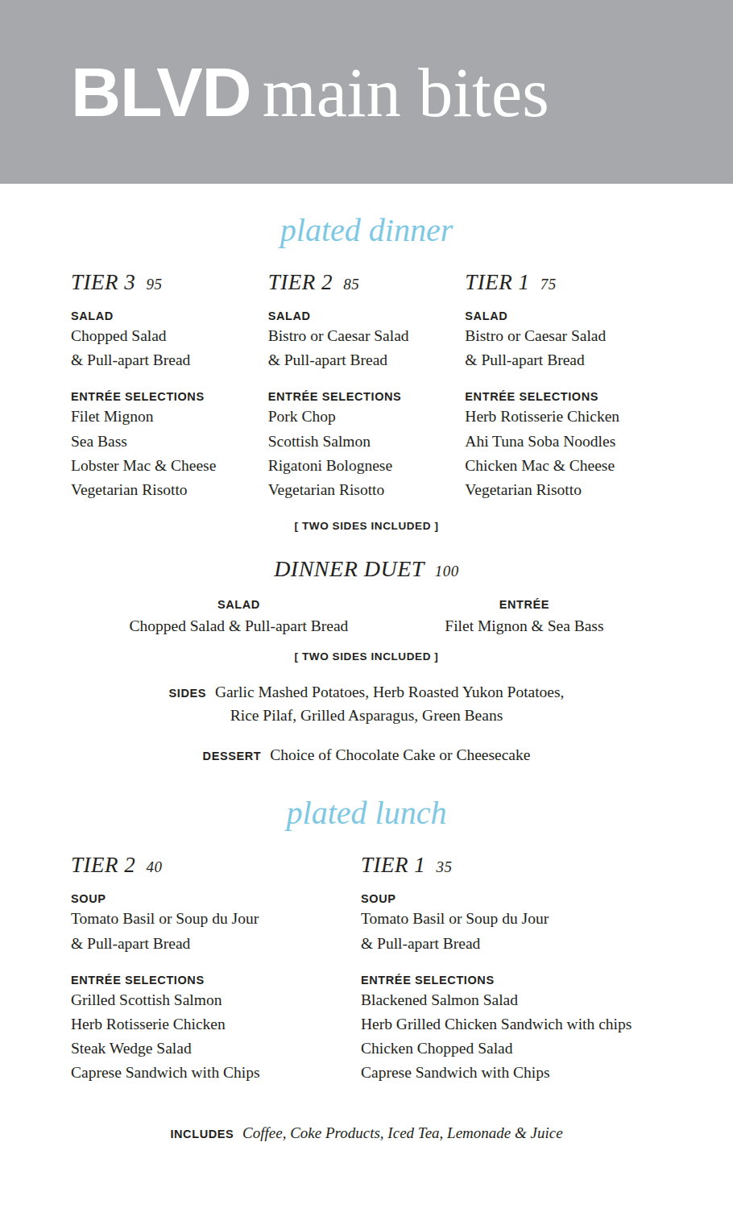BLVD main bites
plated dinner
TIER 3 95
SALAD
Chopped Salad
& Pull-apart Bread
ENTRÉE SELECTIONS
Filet Mignon
Sea Bass
Lobster Mac & Cheese
Vegetarian Risotto
TIER 2 85
SALAD
Bistro or Caesar Salad
& Pull-apart Bread
ENTRÉE SELECTIONS
Pork Chop
Scottish Salmon
Rigatoni Bolognese
Vegetarian Risotto
[ TWO SIDES INCLUDED ]
TIER 1 75
SALAD
Bistro or Caesar Salad
& Pull-apart Bread
ENTRÉE SELECTIONS
Herb Rotisserie Chicken
Ahi Tuna Soba Noodles
Chicken Mac & Cheese
Vegetarian Risotto
DINNER DUET 100
SALAD
Chopped Salad & Pull-apart Bread
ENTRÉE
Filet Mignon & Sea Bass
[ TWO SIDES INCLUDED ]
SIDES Garlic Mashed Potatoes, Herb Roasted Yukon Potatoes,
Rice Pilaf, Grilled Asparagus, Green Beans
DESSERT Choice of Chocolate Cake or Cheesecake
plated lunch
TIER 2 40
SOUP
Tomato Basil or Soup du Jour
& Pull-apart Bread
ENTRÉE SELECTIONS
Grilled Scottish Salmon
Herb Rotisserie Chicken
Steak Wedge Salad
Caprese Sandwich with Chips
TIER 1 35
SOUP
Tomato Basil or Soup du Jour
& Pull-apart Bread
ENTRÉE SELECTIONS
Blackened Salmon Salad
Herb Grilled Chicken Sandwich with chips
Chicken Chopped Salad
Caprese Sandwich with Chips
INCLUDES Coffee, Coke Products, Iced Tea, Lemonade & Juice